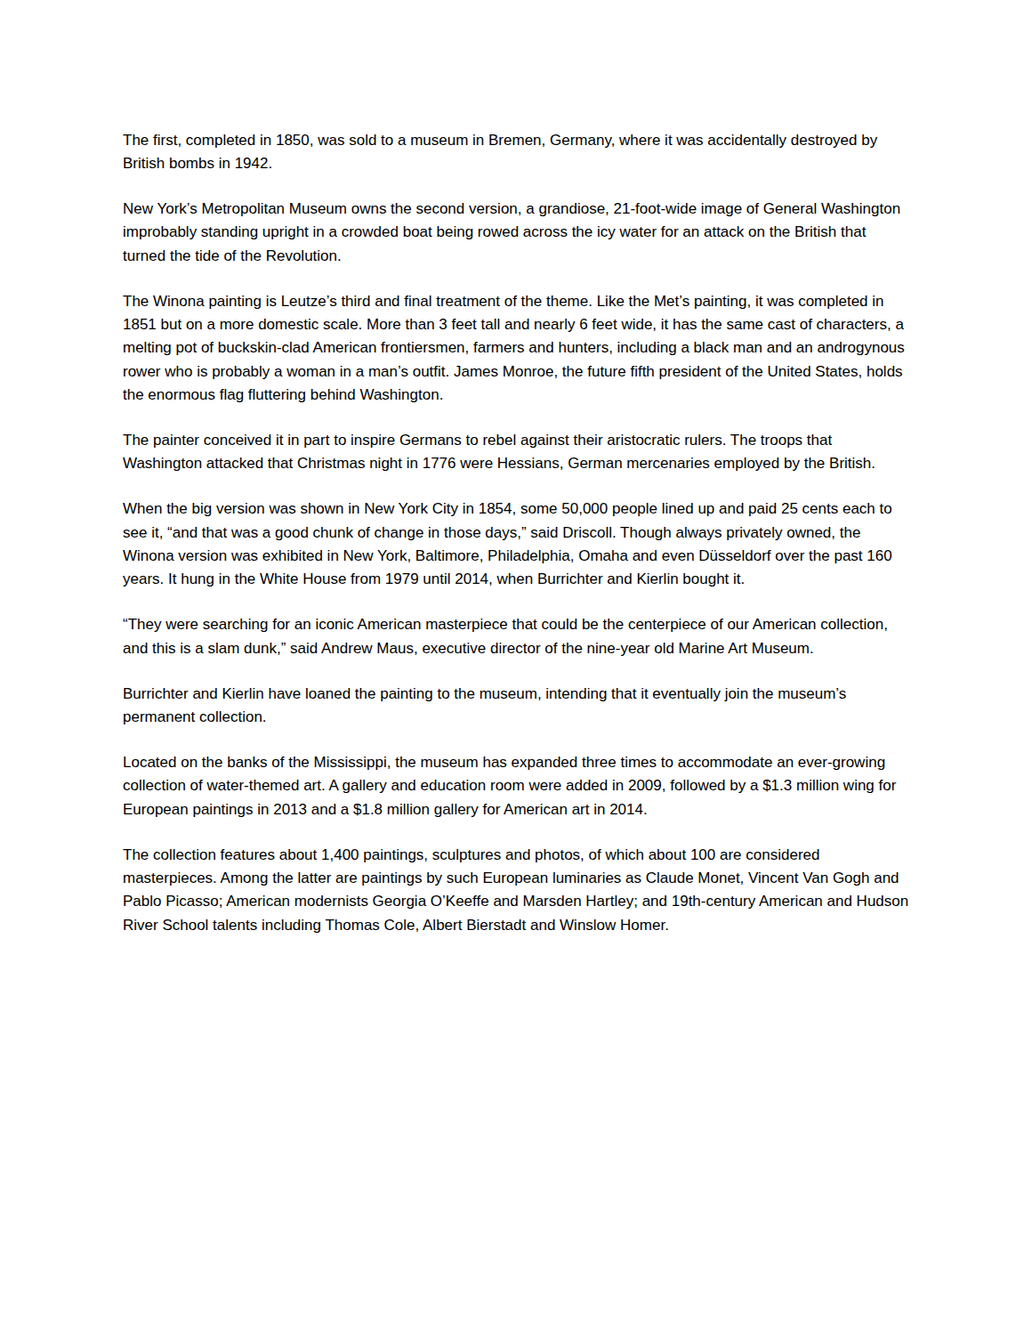The first, completed in 1850, was sold to a museum in Bremen, Germany, where it was accidentally destroyed by British bombs in 1942.
New York’s Metropolitan Museum owns the second version, a grandiose, 21-foot-wide image of General Washington improbably standing upright in a crowded boat being rowed across the icy water for an attack on the British that turned the tide of the Revolution.
The Winona painting is Leutze’s third and final treatment of the theme. Like the Met’s painting, it was completed in 1851 but on a more domestic scale. More than 3 feet tall and nearly 6 feet wide, it has the same cast of characters, a melting pot of buckskin-clad American frontiersmen, farmers and hunters, including a black man and an androgynous rower who is probably a woman in a man’s outfit. James Monroe, the future fifth president of the United States, holds the enormous flag fluttering behind Washington.
The painter conceived it in part to inspire Germans to rebel against their aristocratic rulers. The troops that Washington attacked that Christmas night in 1776 were Hessians, German mercenaries employed by the British.
When the big version was shown in New York City in 1854, some 50,000 people lined up and paid 25 cents each to see it, “and that was a good chunk of change in those days,” said Driscoll. Though always privately owned, the Winona version was exhibited in New York, Baltimore, Philadelphia, Omaha and even Düsseldorf over the past 160 years. It hung in the White House from 1979 until 2014, when Burrichter and Kierlin bought it.
“They were searching for an iconic American masterpiece that could be the centerpiece of our American collection, and this is a slam dunk,” said Andrew Maus, executive director of the nine-year old Marine Art Museum.
Burrichter and Kierlin have loaned the painting to the museum, intending that it eventually join the museum’s permanent collection.
Located on the banks of the Mississippi, the museum has expanded three times to accommodate an ever-growing collection of water-themed art. A gallery and education room were added in 2009, followed by a $1.3 million wing for European paintings in 2013 and a $1.8 million gallery for American art in 2014.
The collection features about 1,400 paintings, sculptures and photos, of which about 100 are considered masterpieces. Among the latter are paintings by such European luminaries as Claude Monet, Vincent Van Gogh and Pablo Picasso; American modernists Georgia O’Keeffe and Marsden Hartley; and 19th-century American and Hudson River School talents including Thomas Cole, Albert Bierstadt and Winslow Homer.